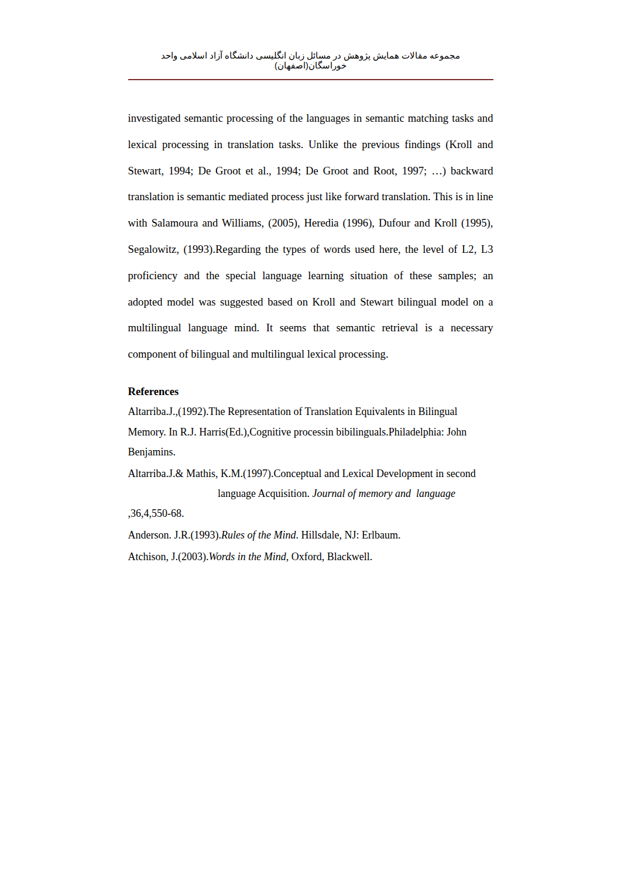مجموعه مقالات همایش پژوهش در مسائل زبان انگلیسی دانشگاه آزاد اسلامی واحد خوراسگان(اصفهان)
investigated semantic processing of the languages in semantic matching tasks and lexical processing in translation tasks. Unlike the previous findings (Kroll and Stewart, 1994; De Groot et al., 1994; De Groot and Root, 1997; …) backward translation is semantic mediated process just like forward translation. This is in line with Salamoura and Williams, (2005), Heredia (1996), Dufour and Kroll (1995), Segalowitz, (1993).Regarding the types of words used here, the level of L2, L3 proficiency and the special language learning situation of these samples; an adopted model was suggested based on Kroll and Stewart bilingual model on a multilingual language mind. It seems that semantic retrieval is a necessary component of bilingual and multilingual lexical processing.
References
Altarriba.J.,(1992).The Representation of Translation Equivalents in Bilingual Memory. In R.J. Harris(Ed.),Cognitive processin bibilinguals.Philadelphia: John Benjamins.
Altarriba.J.& Mathis, K.M.(1997).Conceptual and Lexical Development in second language Acquisition. Journal of memory and language ,36,4,550-68.
Anderson. J.R.(1993).Rules of the Mind. Hillsdale, NJ: Erlbaum.
Atchison, J.(2003).Words in the Mind, Oxford, Blackwell.